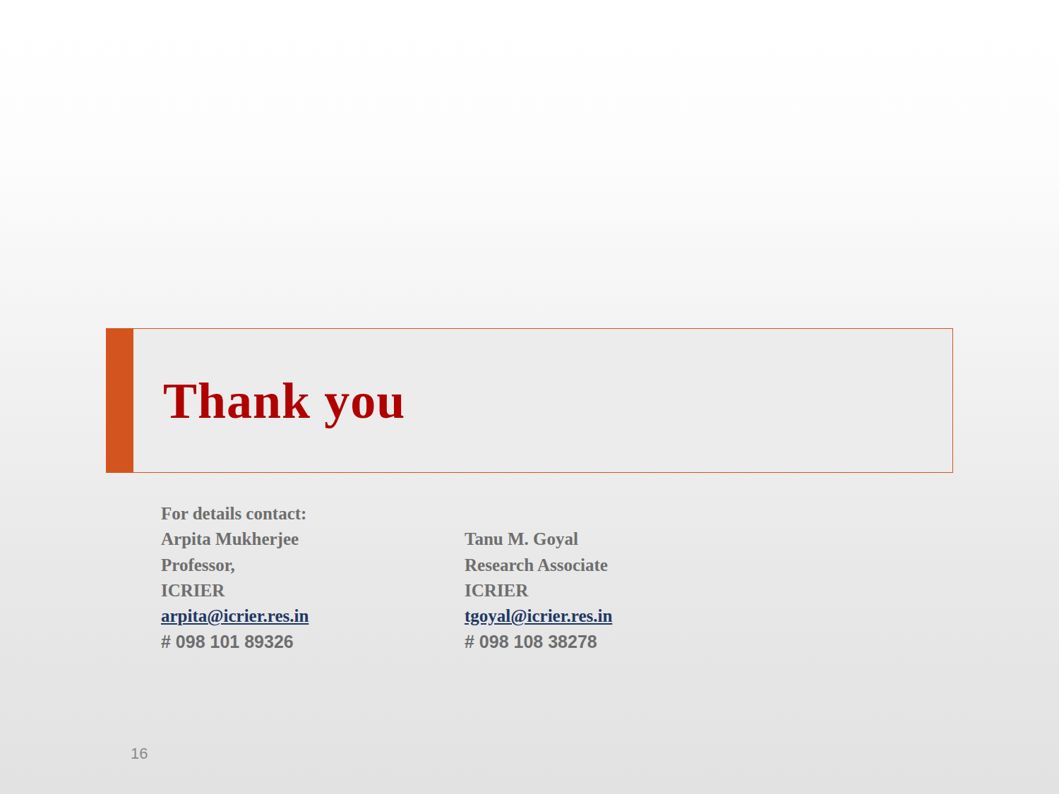Thank you
For details contact:
| Arpita Mukherjee | Tanu M. Goyal |
| Professor, | Research Associate |
| ICRIER | ICRIER |
| arpita@icrier.res.in | tgoyal@icrier.res.in |
| # 098 101 89326 | # 098 108 38278 |
16